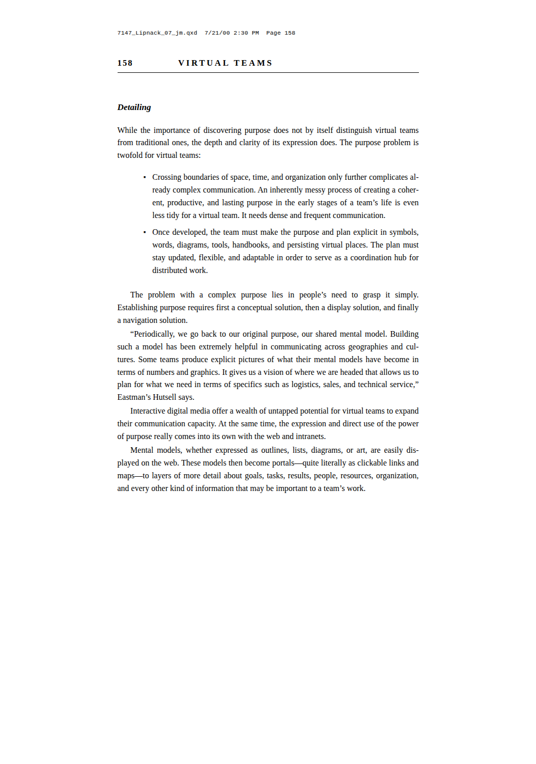7147_Lipnack_07_jm.qxd 7/21/00 2:30 PM Page 158
158 VIRTUAL TEAMS
Detailing
While the importance of discovering purpose does not by itself distinguish virtual teams from traditional ones, the depth and clarity of its expression does. The purpose problem is twofold for virtual teams:
Crossing boundaries of space, time, and organization only further complicates already complex communication. An inherently messy process of creating a coherent, productive, and lasting purpose in the early stages of a team’s life is even less tidy for a virtual team. It needs dense and frequent communication.
Once developed, the team must make the purpose and plan explicit in symbols, words, diagrams, tools, handbooks, and persisting virtual places. The plan must stay updated, flexible, and adaptable in order to serve as a coordination hub for distributed work.
The problem with a complex purpose lies in people’s need to grasp it simply. Establishing purpose requires first a conceptual solution, then a display solution, and finally a navigation solution.
“Periodically, we go back to our original purpose, our shared mental model. Building such a model has been extremely helpful in communicating across geographies and cultures. Some teams produce explicit pictures of what their mental models have become in terms of numbers and graphics. It gives us a vision of where we are headed that allows us to plan for what we need in terms of specifics such as logistics, sales, and technical service,” Eastman’s Hutsell says.
Interactive digital media offer a wealth of untapped potential for virtual teams to expand their communication capacity. At the same time, the expression and direct use of the power of purpose really comes into its own with the web and intranets.
Mental models, whether expressed as outlines, lists, diagrams, or art, are easily displayed on the web. These models then become portals—quite literally as clickable links and maps—to layers of more detail about goals, tasks, results, people, resources, organization, and every other kind of information that may be important to a team’s work.